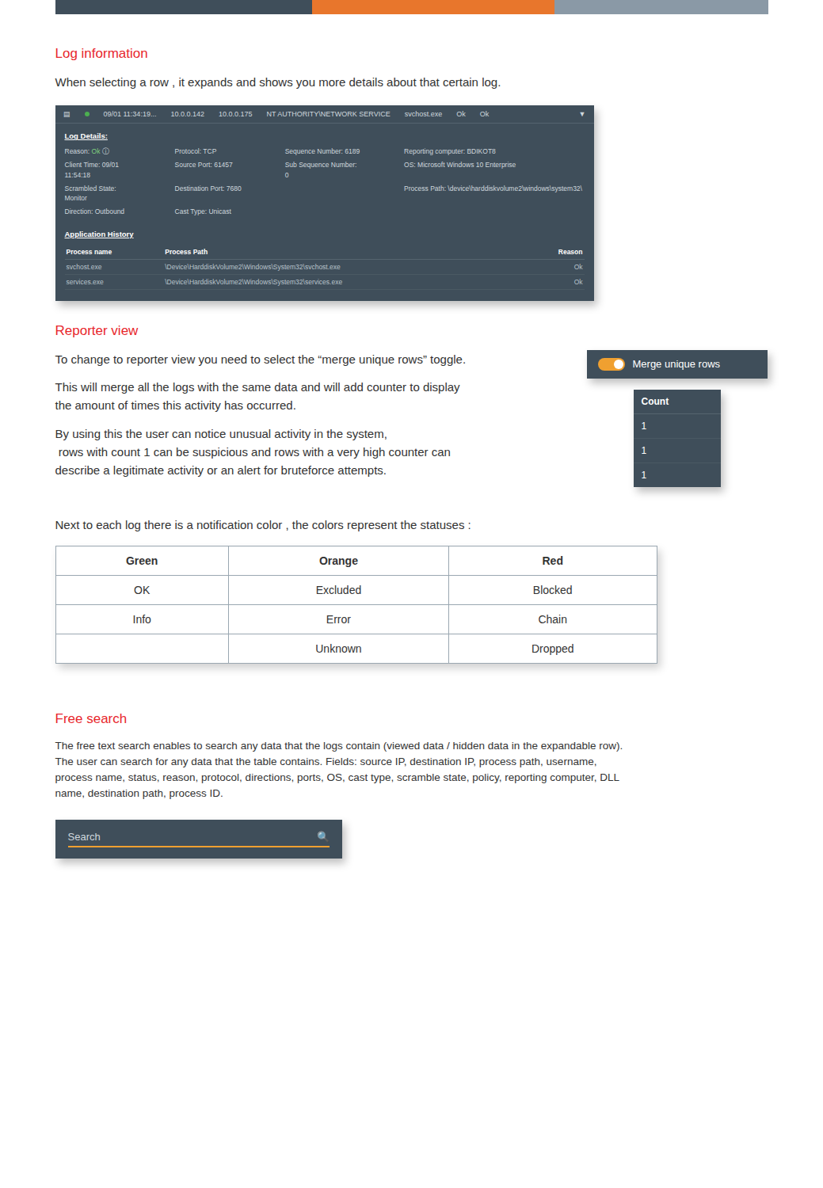Log information
When selecting a row , it expands and shows you more details about that certain log.
▤ 09/01 11:34:19... 10.0.0.142 10.0.0.175 NT AUTHORITY\NETWORK SERVICE svchost.exe Ok Ok ▼
Log Details:
Reason: Ok ⓘ Protocol: TCP Sequence Number: 6189 Reporting computer: BDIKOT8 Client Time: 09/01
11:54:18 Source Port: 61457 Sub Sequence Number:
0 OS: Microsoft Windows 10 Enterprise Scrambled State:
Monitor Destination Port: 7680 Process Path: \device\harddiskvolume2\windows\system32\ Direction: Outbound Cast Type: Unicast
Application History
| Process name | Process Path | Reason |
| --- | --- | --- |
| svchost.exe | \Device\HarddiskVolume2\Windows\System32\svchost.exe | Ok |
| services.exe | \Device\HarddiskVolume2\Windows\System32\services.exe | Ok |
Reporter view
To change to reporter view you need to select the “merge unique rows” toggle.
This will merge all the logs with the same data and will add counter to display
the amount of times this activity has occurred.
By using this the user can notice unusual activity in the system,
rows with count 1 can be suspicious and rows with a very high counter can
describe a legitimate activity or an alert for bruteforce attempts.
Merge unique rows
Count
1
1
1
Next to each log there is a notification color , the colors represent the statuses :
| Green | Orange | Red |
| --- | --- | --- |
| OK | Excluded | Blocked |
| Info | Error | Chain |
| | Unknown | Dropped |
Free search
The free text search enables to search any data that the logs contain (viewed data / hidden data in the expandable row).
The user can search for any data that the table contains. Fields: source IP, destination IP, process path, username,
process name, status, reason, protocol, directions, ports, OS, cast type, scramble state, policy, reporting computer, DLL
name, destination path, process ID.
Search 🔍